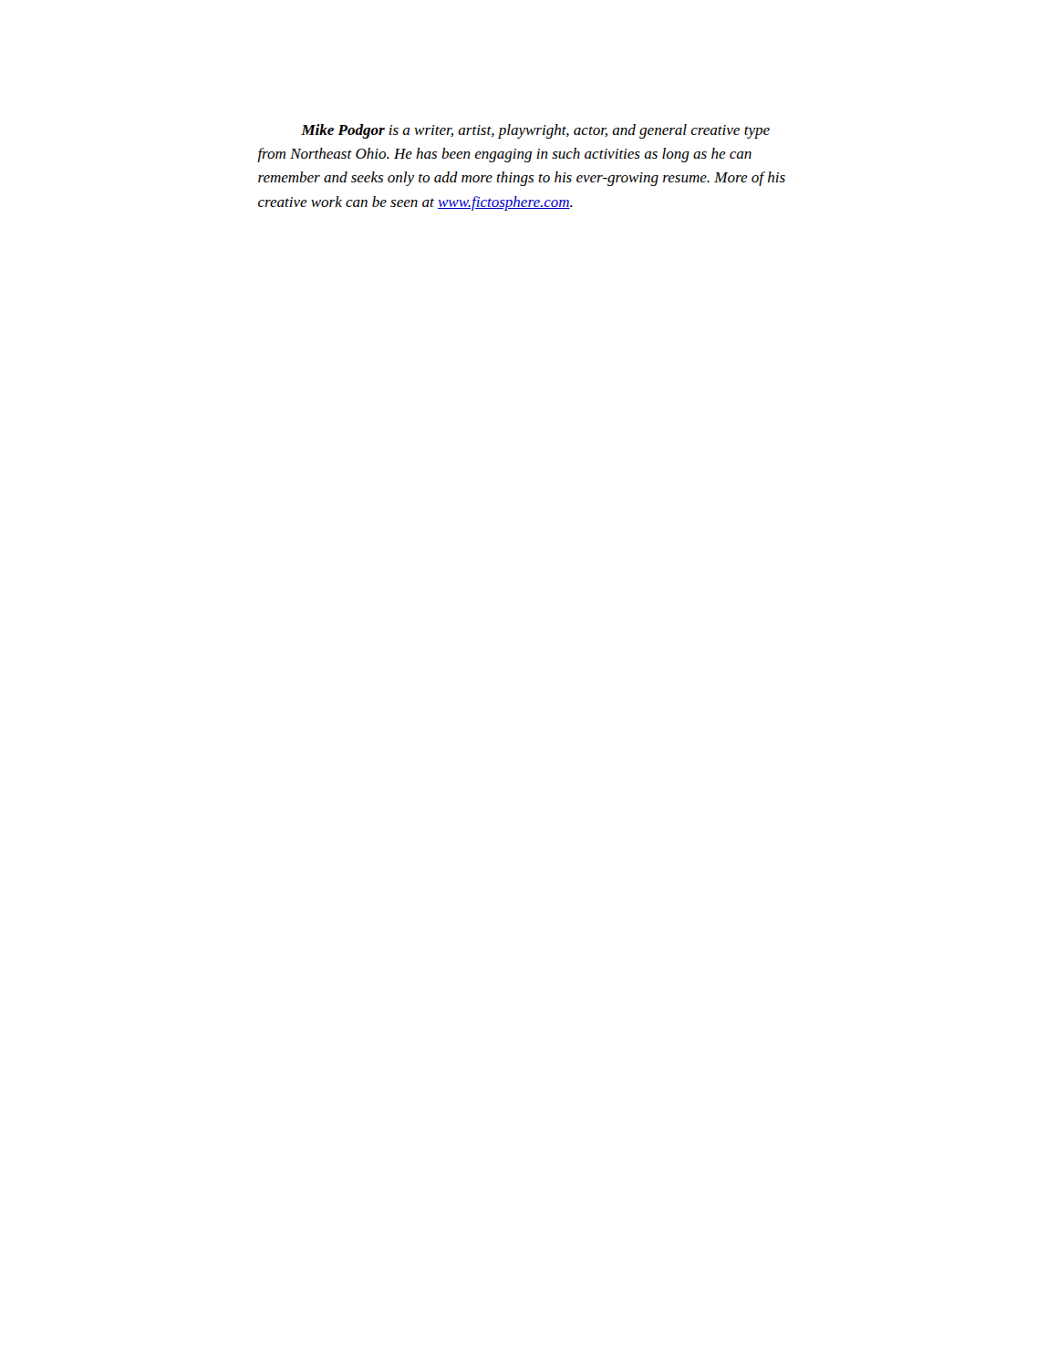Mike Podgor is a writer, artist, playwright, actor, and general creative type from Northeast Ohio. He has been engaging in such activities as long as he can remember and seeks only to add more things to his ever-growing resume. More of his creative work can be seen at www.fictosphere.com.